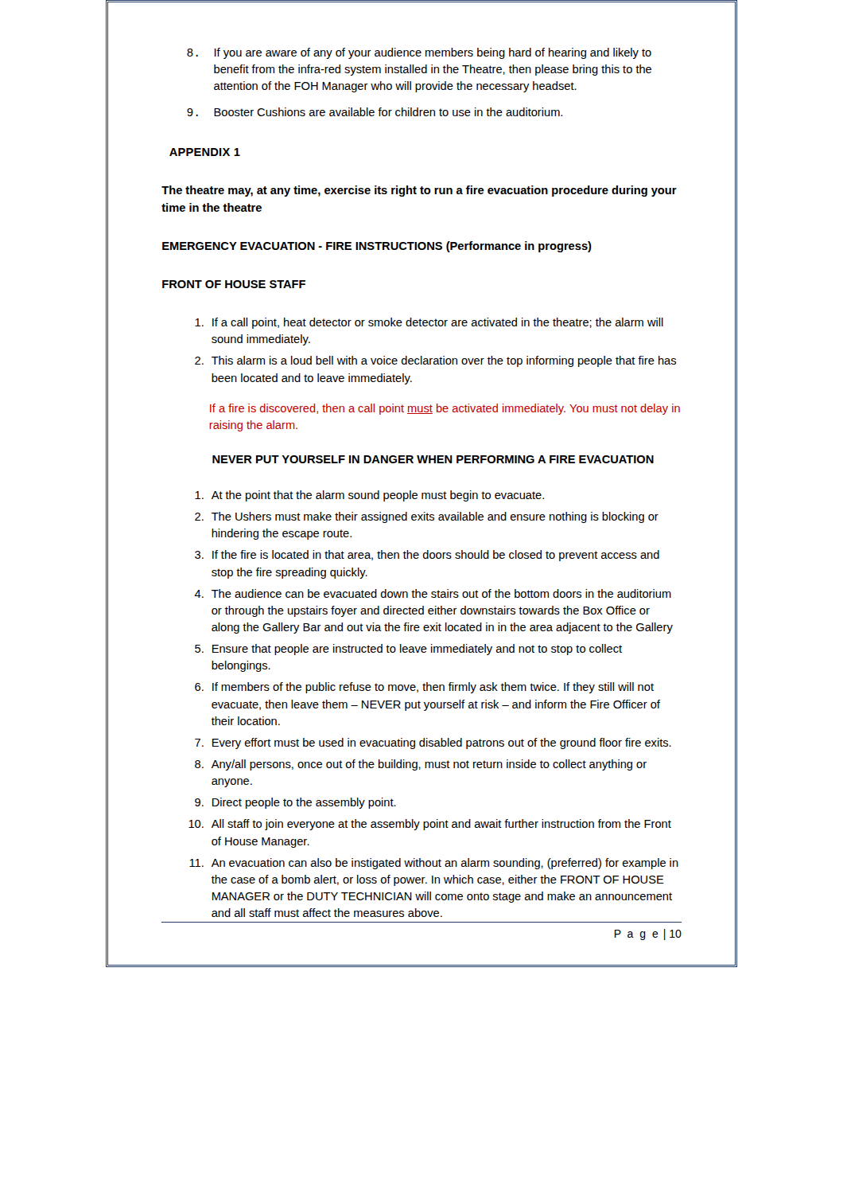If you are aware of any of your audience members being hard of hearing and likely to benefit from the infra-red system installed in the Theatre, then please bring this to the attention of the FOH Manager who will provide the necessary headset.
Booster Cushions are available for children to use in the auditorium.
APPENDIX 1
The theatre may, at any time, exercise its right to run a fire evacuation procedure during your time in the theatre
EMERGENCY EVACUATION - FIRE INSTRUCTIONS (Performance in progress)
FRONT OF HOUSE STAFF
If a call point, heat detector or smoke detector are activated in the theatre; the alarm will sound immediately.
This alarm is a loud bell with a voice declaration over the top informing people that fire has been located and to leave immediately.
If a fire is discovered, then a call point must be activated immediately. You must not delay in raising the alarm.
NEVER PUT YOURSELF IN DANGER WHEN PERFORMING A FIRE EVACUATION
At the point that the alarm sound people must begin to evacuate.
The Ushers must make their assigned exits available and ensure nothing is blocking or hindering the escape route.
If the fire is located in that area, then the doors should be closed to prevent access and stop the fire spreading quickly.
The audience can be evacuated down the stairs out of the bottom doors in the auditorium or through the upstairs foyer and directed either downstairs towards the Box Office or along the Gallery Bar and out via the fire exit located in in the area adjacent to the Gallery
Ensure that people are instructed to leave immediately and not to stop to collect belongings.
If members of the public refuse to move, then firmly ask them twice. If they still will not evacuate, then leave them – NEVER put yourself at risk – and inform the Fire Officer of their location.
Every effort must be used in evacuating disabled patrons out of the ground floor fire exits.
Any/all persons, once out of the building, must not return inside to collect anything or anyone.
Direct people to the assembly point.
All staff to join everyone at the assembly point and await further instruction from the Front of House Manager.
An evacuation can also be instigated without an alarm sounding, (preferred) for example in the case of a bomb alert, or loss of power. In which case, either the FRONT OF HOUSE MANAGER or the DUTY TECHNICIAN will come onto stage and make an announcement and all staff must affect the measures above.
P a g e | 10